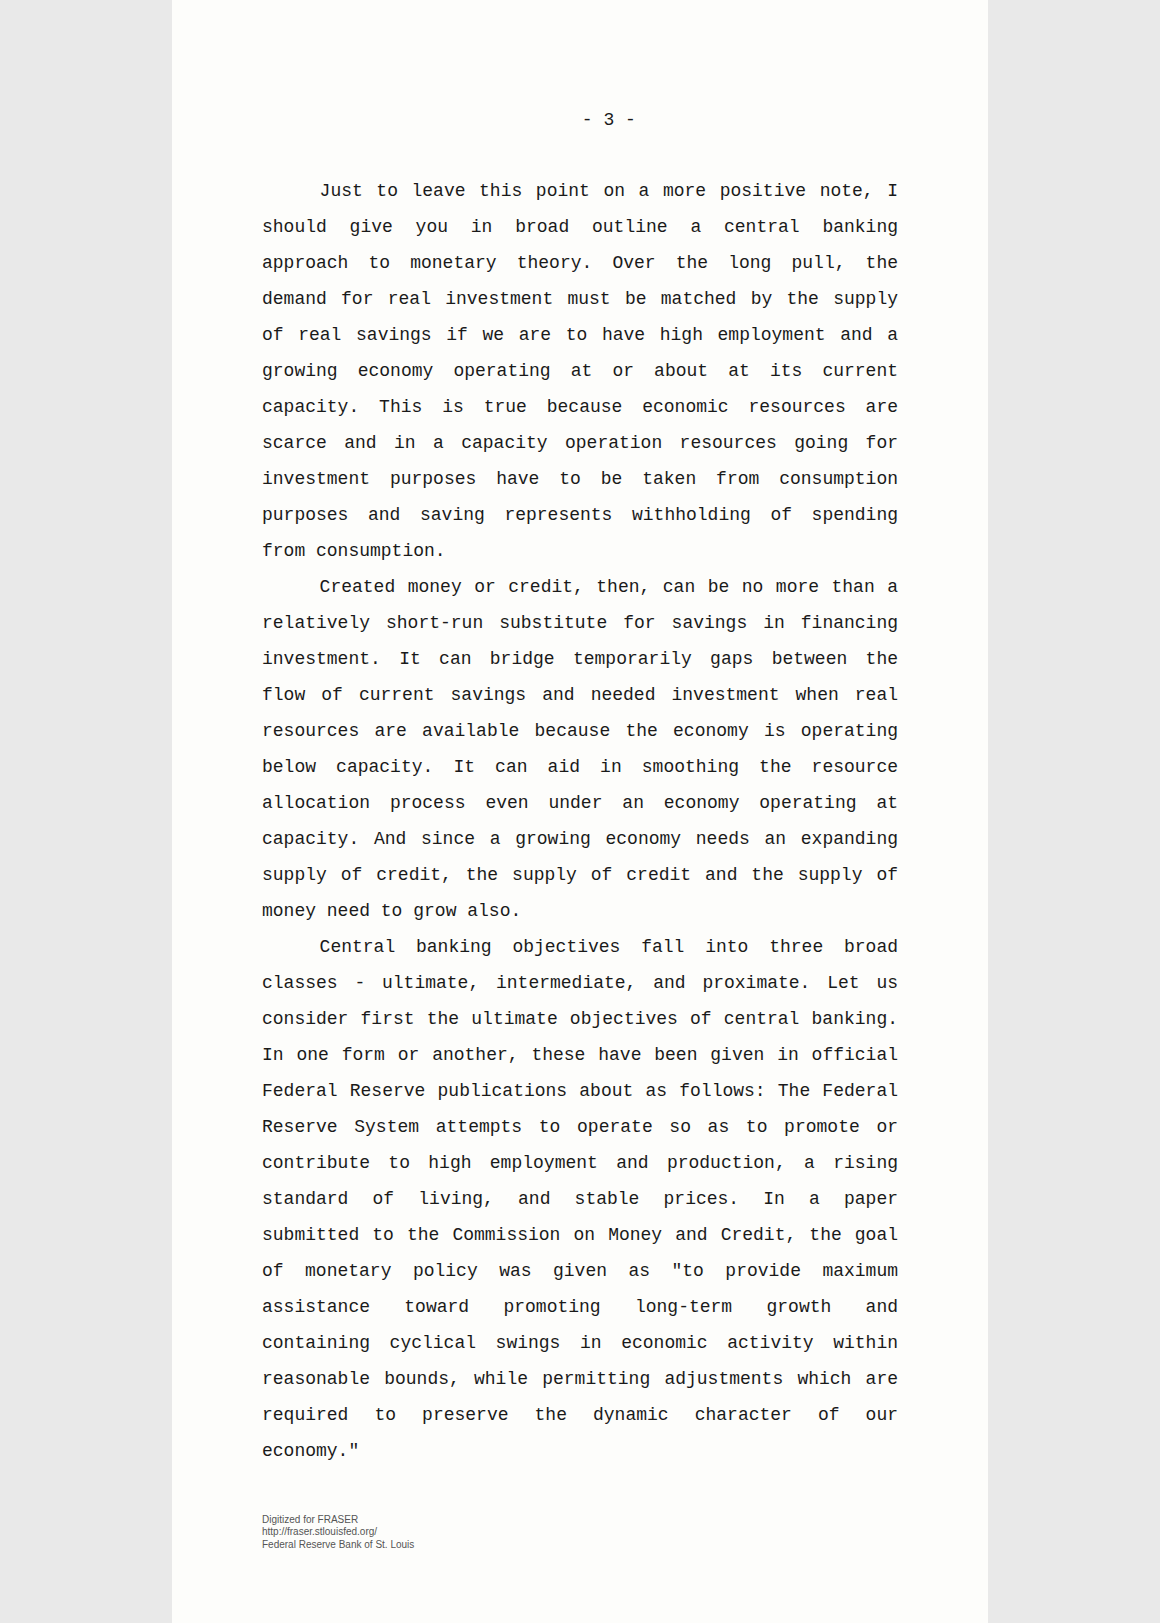- 3 -
Just to leave this point on a more positive note, I should give you in broad outline a central banking approach to monetary theory. Over the long pull, the demand for real investment must be matched by the supply of real savings if we are to have high employment and a growing economy operating at or about at its current capacity. This is true because economic resources are scarce and in a capacity operation resources going for investment purposes have to be taken from consumption purposes and saving represents withholding of spending from consumption.
Created money or credit, then, can be no more than a relatively short-run substitute for savings in financing investment. It can bridge temporarily gaps between the flow of current savings and needed investment when real resources are available because the economy is operating below capacity. It can aid in smoothing the resource allocation process even under an economy operating at capacity. And since a growing economy needs an expanding supply of credit, the supply of credit and the supply of money need to grow also.
Central banking objectives fall into three broad classes - ultimate, intermediate, and proximate. Let us consider first the ultimate objectives of central banking. In one form or another, these have been given in official Federal Reserve publications about as follows: The Federal Reserve System attempts to operate so as to promote or contribute to high employment and production, a rising standard of living, and stable prices. In a paper submitted to the Commission on Money and Credit, the goal of monetary policy was given as "to provide maximum assistance toward promoting long-term growth and containing cyclical swings in economic activity within reasonable bounds, while permitting adjustments which are required to preserve the dynamic character of our economy."
Digitized for FRASER
http://fraser.stlouisfed.org/
Federal Reserve Bank of St. Louis